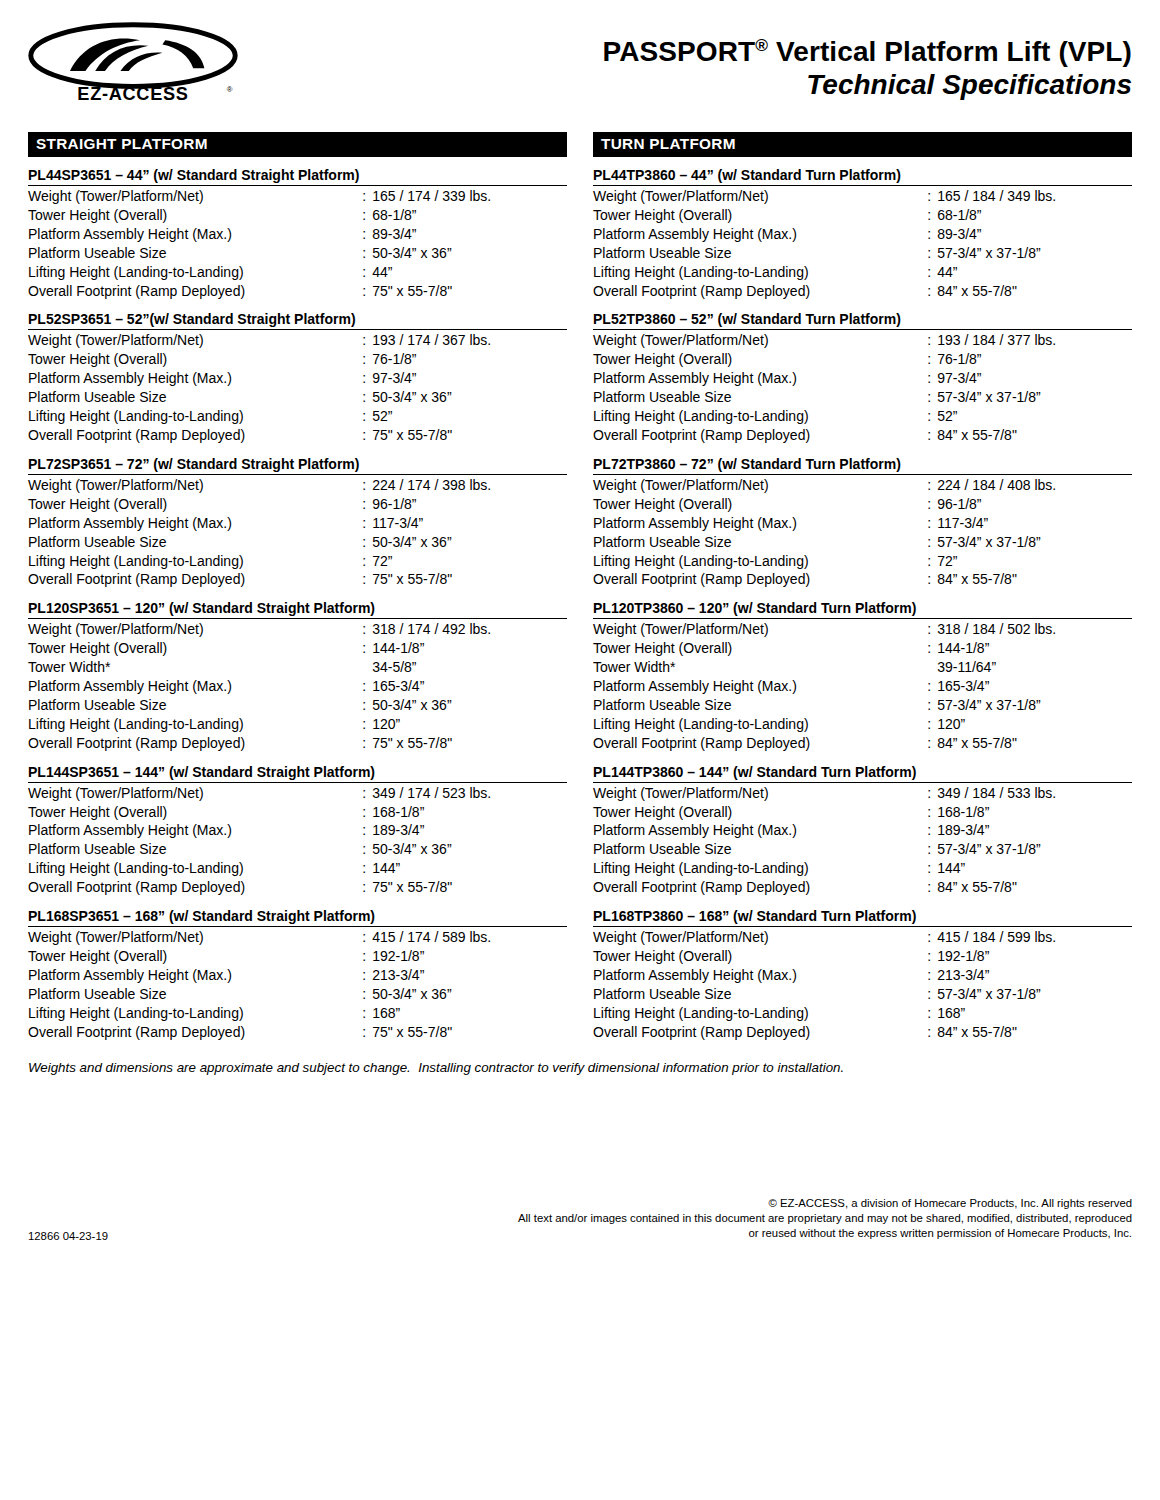EZ-ACCESS ®
PASSPORT® Vertical Platform Lift (VPL)
Technical Specifications
STRAIGHT PLATFORM
PL44SP3651 – 44” (w/ Standard Straight Platform)
| Weight (Tower/Platform/Net) | : | 165 / 174 / 339 lbs. |
| Tower Height (Overall) | : | 68-1/8” |
| Platform Assembly Height (Max.) | : | 89-3/4” |
| Platform Useable Size | : | 50-3/4” x 36” |
| Lifting Height (Landing-to-Landing) | : | 44” |
| Overall Footprint (Ramp Deployed) | : | 75" x 55-7/8" |
PL52SP3651 – 52”(w/ Standard Straight Platform)
| Weight (Tower/Platform/Net) | : | 193 / 174 / 367 lbs. |
| Tower Height (Overall) | : | 76-1/8” |
| Platform Assembly Height (Max.) | : | 97-3/4” |
| Platform Useable Size | : | 50-3/4” x 36” |
| Lifting Height (Landing-to-Landing) | : | 52” |
| Overall Footprint (Ramp Deployed) | : | 75" x 55-7/8" |
PL72SP3651 – 72” (w/ Standard Straight Platform)
| Weight (Tower/Platform/Net) | : | 224 / 174 / 398 lbs. |
| Tower Height (Overall) | : | 96-1/8” |
| Platform Assembly Height (Max.) | : | 117-3/4” |
| Platform Useable Size | : | 50-3/4” x 36” |
| Lifting Height (Landing-to-Landing) | : | 72” |
| Overall Footprint (Ramp Deployed) | : | 75" x 55-7/8" |
PL120SP3651 – 120” (w/ Standard Straight Platform)
| Weight (Tower/Platform/Net) | : | 318 / 174 / 492 lbs. |
| Tower Height (Overall) | : | 144-1/8” |
| Tower Width* | | 34-5/8” |
| Platform Assembly Height (Max.) | : | 165-3/4” |
| Platform Useable Size | : | 50-3/4” x 36” |
| Lifting Height (Landing-to-Landing) | : | 120” |
| Overall Footprint (Ramp Deployed) | : | 75" x 55-7/8" |
PL144SP3651 – 144” (w/ Standard Straight Platform)
| Weight (Tower/Platform/Net) | : | 349 / 174 / 523 lbs. |
| Tower Height (Overall) | : | 168-1/8” |
| Platform Assembly Height (Max.) | : | 189-3/4” |
| Platform Useable Size | : | 50-3/4” x 36” |
| Lifting Height (Landing-to-Landing) | : | 144” |
| Overall Footprint (Ramp Deployed) | : | 75" x 55-7/8" |
PL168SP3651 – 168” (w/ Standard Straight Platform)
| Weight (Tower/Platform/Net) | : | 415 / 174 / 589 lbs. |
| Tower Height (Overall) | : | 192-1/8” |
| Platform Assembly Height (Max.) | : | 213-3/4” |
| Platform Useable Size | : | 50-3/4” x 36” |
| Lifting Height (Landing-to-Landing) | : | 168” |
| Overall Footprint (Ramp Deployed) | : | 75" x 55-7/8" |
TURN PLATFORM
PL44TP3860 – 44” (w/ Standard Turn Platform)
| Weight (Tower/Platform/Net) | : | 165 / 184 / 349 lbs. |
| Tower Height (Overall) | : | 68-1/8” |
| Platform Assembly Height (Max.) | : | 89-3/4” |
| Platform Useable Size | : | 57-3/4” x 37-1/8” |
| Lifting Height (Landing-to-Landing) | : | 44” |
| Overall Footprint (Ramp Deployed) | : | 84” x 55-7/8" |
PL52TP3860 – 52” (w/ Standard Turn Platform)
| Weight (Tower/Platform/Net) | : | 193 / 184 / 377 lbs. |
| Tower Height (Overall) | : | 76-1/8” |
| Platform Assembly Height (Max.) | : | 97-3/4” |
| Platform Useable Size | : | 57-3/4” x 37-1/8” |
| Lifting Height (Landing-to-Landing) | : | 52” |
| Overall Footprint (Ramp Deployed) | : | 84” x 55-7/8" |
PL72TP3860 – 72” (w/ Standard Turn Platform)
| Weight (Tower/Platform/Net) | : | 224 / 184 / 408 lbs. |
| Tower Height (Overall) | : | 96-1/8” |
| Platform Assembly Height (Max.) | : | 117-3/4” |
| Platform Useable Size | : | 57-3/4” x 37-1/8” |
| Lifting Height (Landing-to-Landing) | : | 72” |
| Overall Footprint (Ramp Deployed) | : | 84” x 55-7/8" |
PL120TP3860 – 120” (w/ Standard Turn Platform)
| Weight (Tower/Platform/Net) | : | 318 / 184 / 502 lbs. |
| Tower Height (Overall) | : | 144-1/8” |
| Tower Width* | | 39-11/64” |
| Platform Assembly Height (Max.) | : | 165-3/4” |
| Platform Useable Size | : | 57-3/4” x 37-1/8” |
| Lifting Height (Landing-to-Landing) | : | 120” |
| Overall Footprint (Ramp Deployed) | : | 84” x 55-7/8" |
PL144TP3860 – 144” (w/ Standard Turn Platform)
| Weight (Tower/Platform/Net) | : | 349 / 184 / 533 lbs. |
| Tower Height (Overall) | : | 168-1/8” |
| Platform Assembly Height (Max.) | : | 189-3/4” |
| Platform Useable Size | : | 57-3/4” x 37-1/8” |
| Lifting Height (Landing-to-Landing) | : | 144” |
| Overall Footprint (Ramp Deployed) | : | 84” x 55-7/8" |
PL168TP3860 – 168” (w/ Standard Turn Platform)
| Weight (Tower/Platform/Net) | : | 415 / 184 / 599 lbs. |
| Tower Height (Overall) | : | 192-1/8” |
| Platform Assembly Height (Max.) | : | 213-3/4” |
| Platform Useable Size | : | 57-3/4” x 37-1/8” |
| Lifting Height (Landing-to-Landing) | : | 168” |
| Overall Footprint (Ramp Deployed) | : | 84” x 55-7/8" |
Weights and dimensions are approximate and subject to change. Installing contractor to verify dimensional information prior to installation.
12866 04-23-19
© EZ-ACCESS, a division of Homecare Products, Inc. All rights reserved
All text and/or images contained in this document are proprietary and may not be shared, modified, distributed, reproduced
or reused without the express written permission of Homecare Products, Inc.